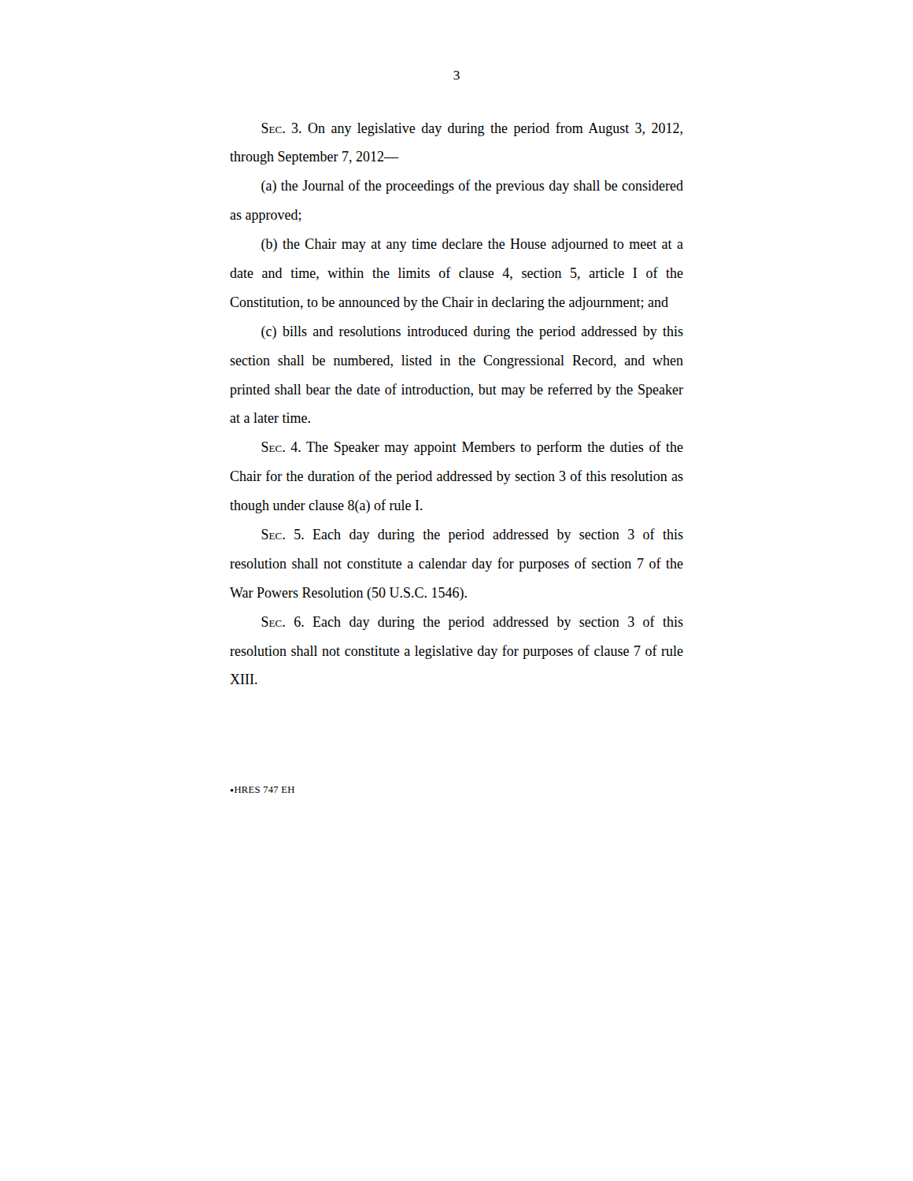3
Sec. 3. On any legislative day during the period from August 3, 2012, through September 7, 2012—
(a) the Journal of the proceedings of the previous day shall be considered as approved;
(b) the Chair may at any time declare the House adjourned to meet at a date and time, within the limits of clause 4, section 5, article I of the Constitution, to be announced by the Chair in declaring the adjournment; and
(c) bills and resolutions introduced during the period addressed by this section shall be numbered, listed in the Congressional Record, and when printed shall bear the date of introduction, but may be referred by the Speaker at a later time.
Sec. 4. The Speaker may appoint Members to perform the duties of the Chair for the duration of the period addressed by section 3 of this resolution as though under clause 8(a) of rule I.
Sec. 5. Each day during the period addressed by section 3 of this resolution shall not constitute a calendar day for purposes of section 7 of the War Powers Resolution (50 U.S.C. 1546).
Sec. 6. Each day during the period addressed by section 3 of this resolution shall not constitute a legislative day for purposes of clause 7 of rule XIII.
•HRES 747 EH